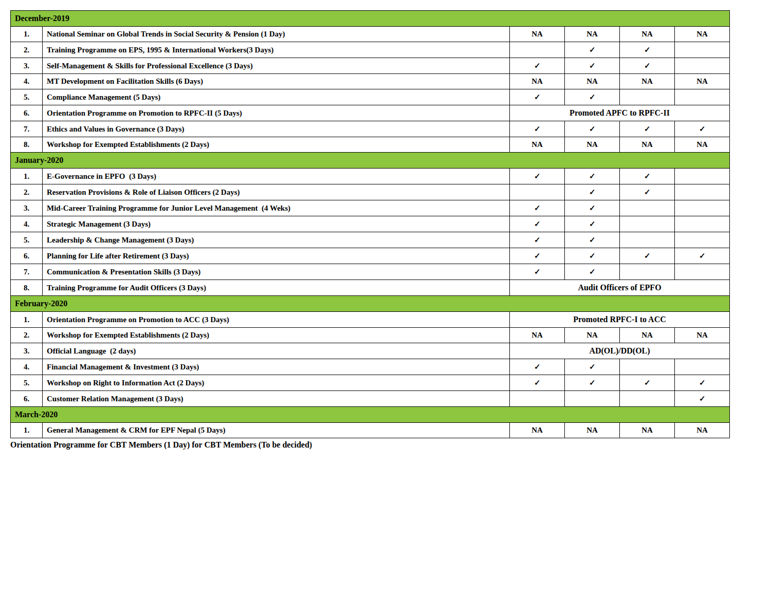| December-2019 |
| 1. | National Seminar on Global Trends in Social Security & Pension (1 Day) | NA | NA | NA | NA |
| 2. | Training Programme on EPS, 1995 & International Workers(3 Days) | | | | |
| 3. | Self-Management & Skills for Professional Excellence (3 Days) | | | | |
| 4. | MT Development on Facilitation Skills (6 Days) | NA | NA | NA | NA |
| 5. | Compliance Management (5 Days) | | | | |
| 6. | Orientation Programme on Promotion to RPFC-II (5 Days) | Promoted APFC to RPFC-II |
| 7. | Ethics and Values in Governance (3 Days) | | | | |
| 8. | Workshop for Exempted Establishments (2 Days) | NA | NA | NA | NA |
| January-2020 |
| 1. | E-Governance in EPFO (3 Days) | | | | |
| 2. | Reservation Provisions & Role of Liaison Officers (2 Days) | | | | |
| 3. | Mid-Career Training Programme for Junior Level Management (4 Weks) | | | | |
| 4. | Strategic Management (3 Days) | | | | |
| 5. | Leadership & Change Management (3 Days) | | | | |
| 6. | Planning for Life after Retirement (3 Days) | | | | |
| 7. | Communication & Presentation Skills (3 Days) | | | | |
| 8. | Training Programme for Audit Officers (3 Days) | Audit Officers of EPFO |
| February-2020 |
| 1. | Orientation Programme on Promotion to ACC (3 Days) | Promoted RPFC-I to ACC |
| 2. | Workshop for Exempted Establishments (2 Days) | NA | NA | NA | NA |
| 3. | Official Language (2 days) | AD(OL)/DD(OL) |
| 4. | Financial Management & Investment (3 Days) | | | | |
| 5. | Workshop on Right to Information Act (2 Days) | | | | |
| 6. | Customer Relation Management (3 Days) | | | | |
| March-2020 |
| 1. | General Management & CRM for EPF Nepal (5 Days) | NA | NA | NA | NA |
Orientation Programme for CBT Members (1 Day) for CBT Members (To be decided)